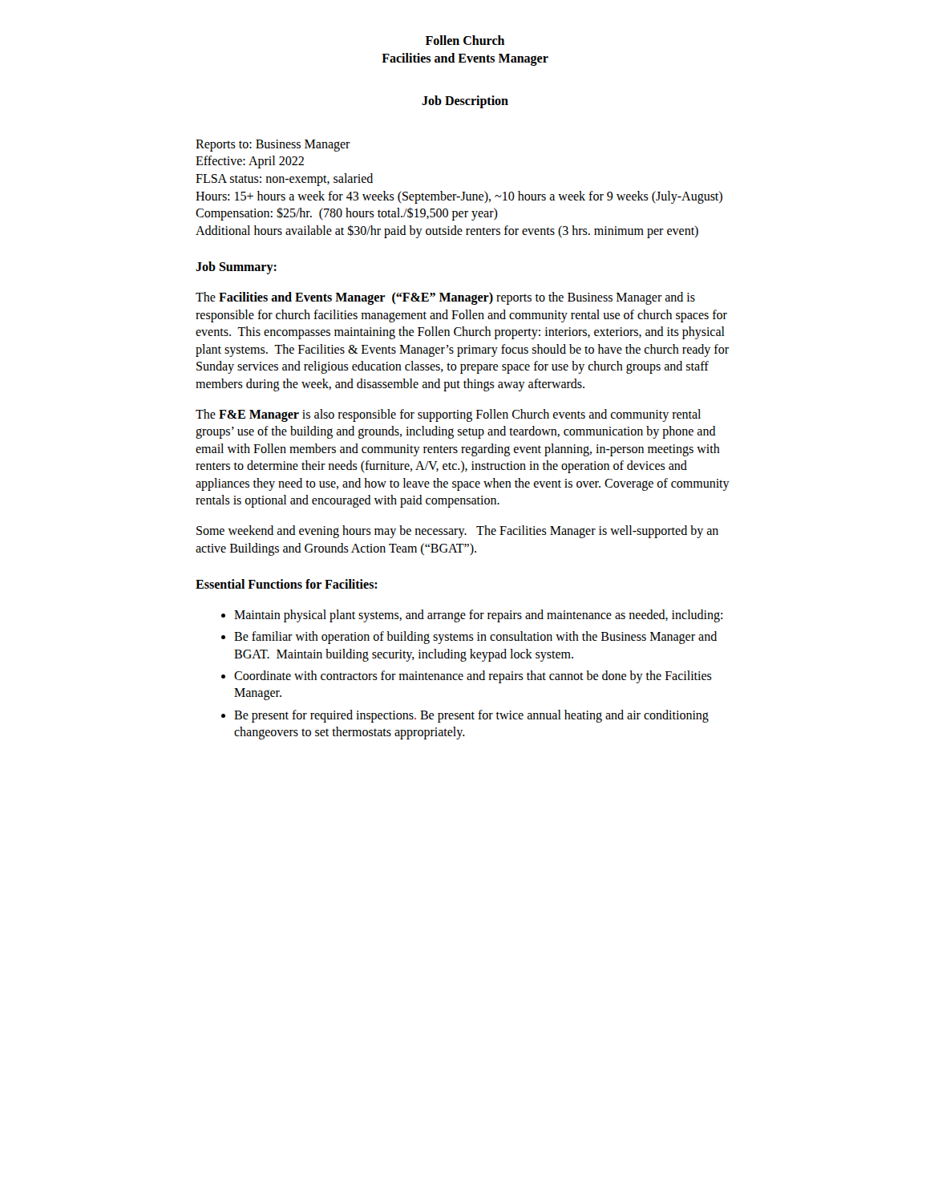Follen Church
Facilities and Events Manager
Job Description
Reports to: Business Manager
Effective: April 2022
FLSA status: non-exempt, salaried
Hours: 15+ hours a week for 43 weeks (September-June), ~10 hours a week for 9 weeks (July-August)
Compensation: $25/hr. (780 hours total./$19,500 per year)
Additional hours available at $30/hr paid by outside renters for events (3 hrs. minimum per event)
Job Summary:
The Facilities and Events Manager (“F&E” Manager) reports to the Business Manager and is responsible for church facilities management and Follen and community rental use of church spaces for events. This encompasses maintaining the Follen Church property: interiors, exteriors, and its physical plant systems. The Facilities & Events Manager’s primary focus should be to have the church ready for Sunday services and religious education classes, to prepare space for use by church groups and staff members during the week, and disassemble and put things away afterwards.
The F&E Manager is also responsible for supporting Follen Church events and community rental groups’ use of the building and grounds, including setup and teardown, communication by phone and email with Follen members and community renters regarding event planning, in-person meetings with renters to determine their needs (furniture, A/V, etc.), instruction in the operation of devices and appliances they need to use, and how to leave the space when the event is over. Coverage of community rentals is optional and encouraged with paid compensation.
Some weekend and evening hours may be necessary. The Facilities Manager is well-supported by an active Buildings and Grounds Action Team (“BGAT”).
Essential Functions for Facilities:
Maintain physical plant systems, and arrange for repairs and maintenance as needed, including:
Be familiar with operation of building systems in consultation with the Business Manager and BGAT. Maintain building security, including keypad lock system.
Coordinate with contractors for maintenance and repairs that cannot be done by the Facilities Manager.
Be present for required inspections. Be present for twice annual heating and air conditioning changeovers to set thermostats appropriately.